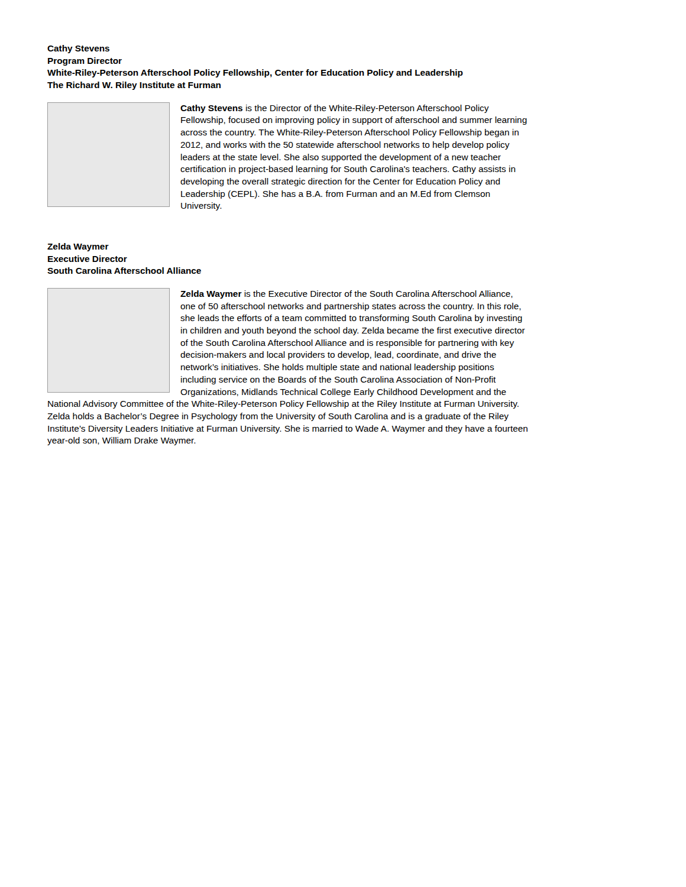Cathy Stevens
Program Director
White-Riley-Peterson Afterschool Policy Fellowship, Center for Education Policy and Leadership
The Richard W. Riley Institute at Furman
Cathy Stevens is the Director of the White-Riley-Peterson Afterschool Policy Fellowship, focused on improving policy in support of afterschool and summer learning across the country. The White-Riley-Peterson Afterschool Policy Fellowship began in 2012, and works with the 50 statewide afterschool networks to help develop policy leaders at the state level. She also supported the development of a new teacher certification in project-based learning for South Carolina's teachers. Cathy assists in developing the overall strategic direction for the Center for Education Policy and Leadership (CEPL). She has a B.A. from Furman and an M.Ed from Clemson University.
Zelda Waymer
Executive Director
South Carolina Afterschool Alliance
Zelda Waymer is the Executive Director of the South Carolina Afterschool Alliance, one of 50 afterschool networks and partnership states across the country. In this role, she leads the efforts of a team committed to transforming South Carolina by investing in children and youth beyond the school day. Zelda became the first executive director of the South Carolina Afterschool Alliance and is responsible for partnering with key decision-makers and local providers to develop, lead, coordinate, and drive the network’s initiatives. She holds multiple state and national leadership positions including service on the Boards of the South Carolina Association of Non-Profit Organizations, Midlands Technical College Early Childhood Development and the National Advisory Committee of the White-Riley-Peterson Policy Fellowship at the Riley Institute at Furman University. Zelda holds a Bachelor’s Degree in Psychology from the University of South Carolina and is a graduate of the Riley Institute’s Diversity Leaders Initiative at Furman University. She is married to Wade A. Waymer and they have a fourteen year-old son, William Drake Waymer.